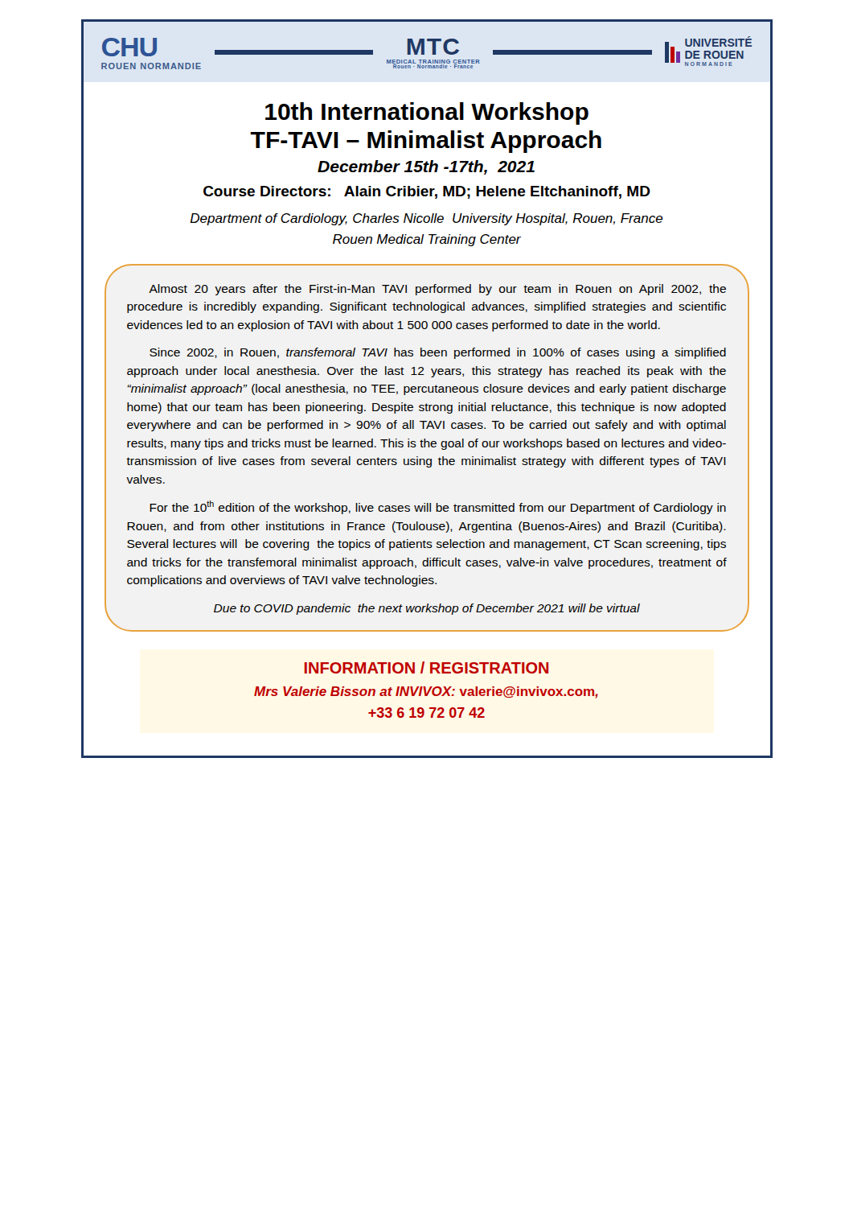CHU Rouen Normandie
MTC Medical Training Center Rouen · Normandie · France
Université
de Rouen Normandie
10th International Workshop TF-TAVI – Minimalist Approach
December 15th -17th, 2021
Course Directors: Alain Cribier, MD; Helene Eltchaninoff, MD
Department of Cardiology, Charles Nicolle University Hospital, Rouen, France
Rouen Medical Training Center
Almost 20 years after the First-in-Man TAVI performed by our team in Rouen on April 2002, the procedure is incredibly expanding. Significant technological advances, simplified strategies and scientific evidences led to an explosion of TAVI with about 1 500 000 cases performed to date in the world.
Since 2002, in Rouen, transfemoral TAVI has been performed in 100% of cases using a simplified approach under local anesthesia. Over the last 12 years, this strategy has reached its peak with the “minimalist approach” (local anesthesia, no TEE, percutaneous closure devices and early patient discharge home) that our team has been pioneering. Despite strong initial reluctance, this technique is now adopted everywhere and can be performed in > 90% of all TAVI cases. To be carried out safely and with optimal results, many tips and tricks must be learned. This is the goal of our workshops based on lectures and video-transmission of live cases from several centers using the minimalist strategy with different types of TAVI valves.
For the 10th edition of the workshop, live cases will be transmitted from our Department of Cardiology in Rouen, and from other institutions in France (Toulouse), Argentina (Buenos-Aires) and Brazil (Curitiba). Several lectures will be covering the topics of patients selection and management, CT Scan screening, tips and tricks for the transfemoral minimalist approach, difficult cases, valve-in valve procedures, treatment of complications and overviews of TAVI valve technologies.
Due to COVID pandemic the next workshop of December 2021 will be virtual
INFORMATION / REGISTRATION
Mrs Valerie Bisson at INVIVOX: valerie@invivox.com,
+33 6 19 72 07 42